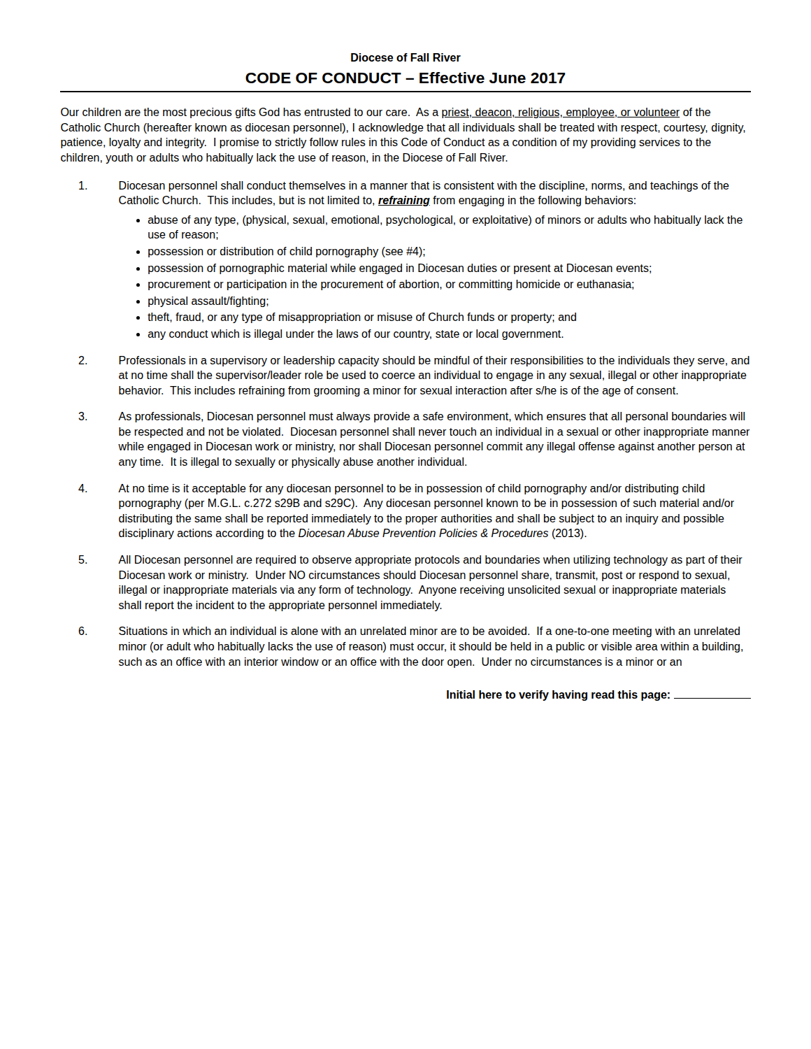Diocese of Fall River
CODE OF CONDUCT – Effective June 2017
Our children are the most precious gifts God has entrusted to our care. As a priest, deacon, religious, employee, or volunteer of the Catholic Church (hereafter known as diocesan personnel), I acknowledge that all individuals shall be treated with respect, courtesy, dignity, patience, loyalty and integrity. I promise to strictly follow rules in this Code of Conduct as a condition of my providing services to the children, youth or adults who habitually lack the use of reason, in the Diocese of Fall River.
Diocesan personnel shall conduct themselves in a manner that is consistent with the discipline, norms, and teachings of the Catholic Church. This includes, but is not limited to, refraining from engaging in the following behaviors:
abuse of any type, (physical, sexual, emotional, psychological, or exploitative) of minors or adults who habitually lack the use of reason;
possession or distribution of child pornography (see #4);
possession of pornographic material while engaged in Diocesan duties or present at Diocesan events;
procurement or participation in the procurement of abortion, or committing homicide or euthanasia;
physical assault/fighting;
theft, fraud, or any type of misappropriation or misuse of Church funds or property; and
any conduct which is illegal under the laws of our country, state or local government.
Professionals in a supervisory or leadership capacity should be mindful of their responsibilities to the individuals they serve, and at no time shall the supervisor/leader role be used to coerce an individual to engage in any sexual, illegal or other inappropriate behavior. This includes refraining from grooming a minor for sexual interaction after s/he is of the age of consent.
As professionals, Diocesan personnel must always provide a safe environment, which ensures that all personal boundaries will be respected and not be violated. Diocesan personnel shall never touch an individual in a sexual or other inappropriate manner while engaged in Diocesan work or ministry, nor shall Diocesan personnel commit any illegal offense against another person at any time. It is illegal to sexually or physically abuse another individual.
At no time is it acceptable for any diocesan personnel to be in possession of child pornography and/or distributing child pornography (per M.G.L. c.272 s29B and s29C). Any diocesan personnel known to be in possession of such material and/or distributing the same shall be reported immediately to the proper authorities and shall be subject to an inquiry and possible disciplinary actions according to the Diocesan Abuse Prevention Policies & Procedures (2013).
All Diocesan personnel are required to observe appropriate protocols and boundaries when utilizing technology as part of their Diocesan work or ministry. Under NO circumstances should Diocesan personnel share, transmit, post or respond to sexual, illegal or inappropriate materials via any form of technology. Anyone receiving unsolicited sexual or inappropriate materials shall report the incident to the appropriate personnel immediately.
Situations in which an individual is alone with an unrelated minor are to be avoided. If a one-to-one meeting with an unrelated minor (or adult who habitually lacks the use of reason) must occur, it should be held in a public or visible area within a building, such as an office with an interior window or an office with the door open. Under no circumstances is a minor or an
Initial here to verify having read this page: